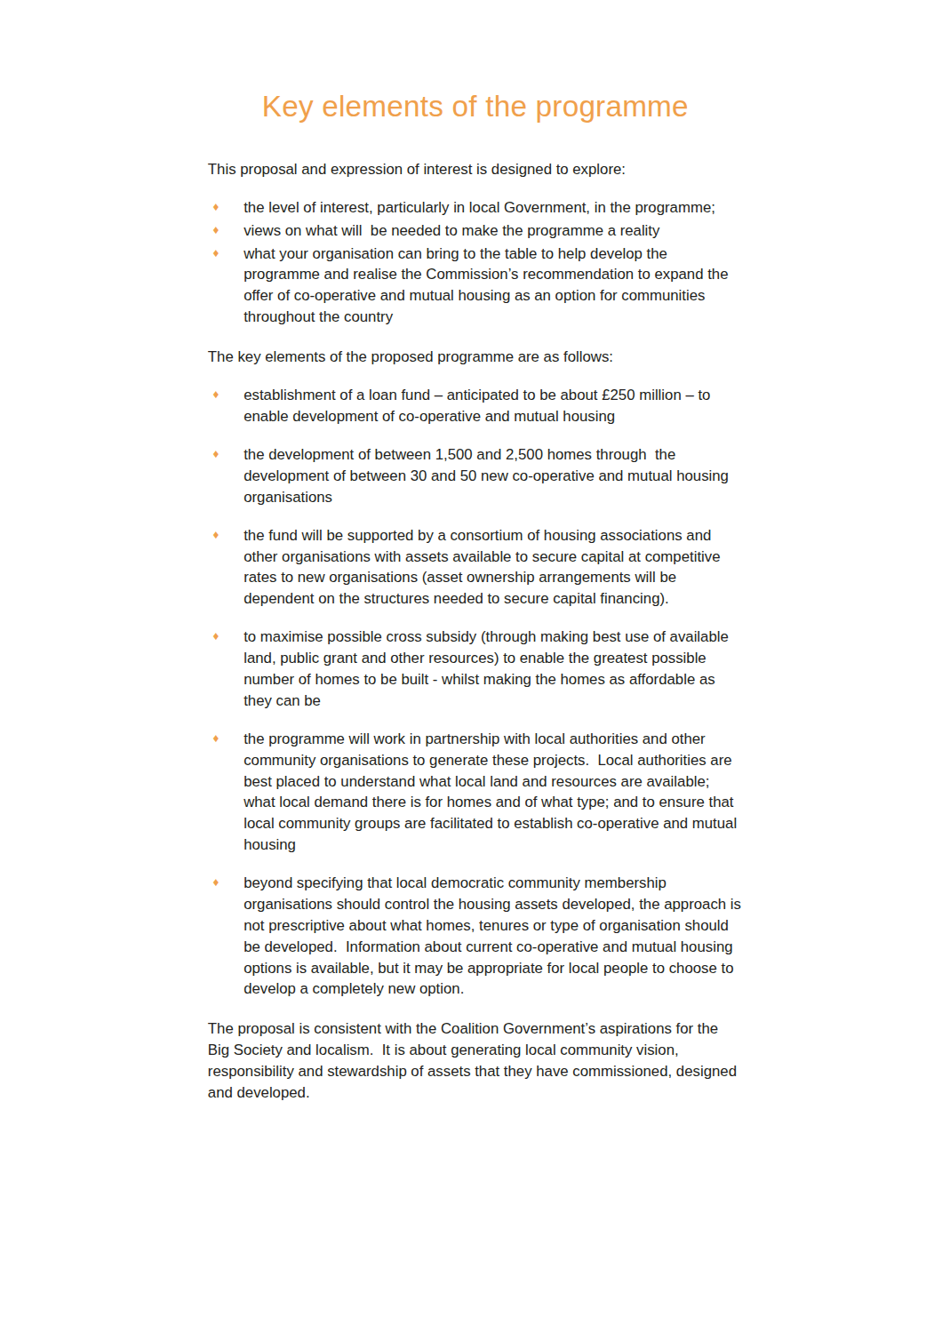Key elements of the programme
This proposal and expression of interest is designed to explore:
the level of interest, particularly in local Government, in the programme;
views on what will be needed to make the programme a reality
what your organisation can bring to the table to help develop the programme and realise the Commission’s recommendation to expand the offer of co-operative and mutual housing as an option for communities throughout the country
The key elements of the proposed programme are as follows:
establishment of a loan fund – anticipated to be about £250 million – to enable development of co-operative and mutual housing
the development of between 1,500 and 2,500 homes through the development of between 30 and 50 new co-operative and mutual housing organisations
the fund will be supported by a consortium of housing associations and other organisations with assets available to secure capital at competitive rates to new organisations (asset ownership arrangements will be dependent on the structures needed to secure capital financing).
to maximise possible cross subsidy (through making best use of available land, public grant and other resources) to enable the greatest possible number of homes to be built - whilst making the homes as affordable as they can be
the programme will work in partnership with local authorities and other community organisations to generate these projects. Local authorities are best placed to understand what local land and resources are available; what local demand there is for homes and of what type; and to ensure that local community groups are facilitated to establish co-operative and mutual housing
beyond specifying that local democratic community membership organisations should control the housing assets developed, the approach is not prescriptive about what homes, tenures or type of organisation should be developed. Information about current co-operative and mutual housing options is available, but it may be appropriate for local people to choose to develop a completely new option.
The proposal is consistent with the Coalition Government’s aspirations for the Big Society and localism. It is about generating local community vision, responsibility and stewardship of assets that they have commissioned, designed and developed.